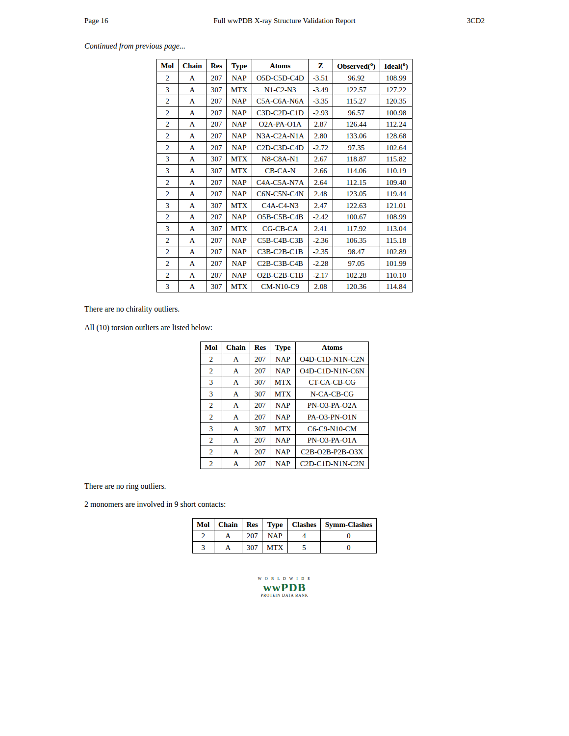Page 16
Full wwPDB X-ray Structure Validation Report
3CD2
Continued from previous page...
| Mol | Chain | Res | Type | Atoms | Z | Observed( o ) | Ideal( o ) |
| --- | --- | --- | --- | --- | --- | --- | --- |
| 2 | A | 207 | NAP | O5D-C5D-C4D | -3.51 | 96.92 | 108.99 |
| 3 | A | 307 | MTX | N1-C2-N3 | -3.49 | 122.57 | 127.22 |
| 2 | A | 207 | NAP | C5A-C6A-N6A | -3.35 | 115.27 | 120.35 |
| 2 | A | 207 | NAP | C3D-C2D-C1D | -2.93 | 96.57 | 100.98 |
| 2 | A | 207 | NAP | O2A-PA-O1A | 2.87 | 126.44 | 112.24 |
| 2 | A | 207 | NAP | N3A-C2A-N1A | 2.80 | 133.06 | 128.68 |
| 2 | A | 207 | NAP | C2D-C3D-C4D | -2.72 | 97.35 | 102.64 |
| 3 | A | 307 | MTX | N8-C8A-N1 | 2.67 | 118.87 | 115.82 |
| 3 | A | 307 | MTX | CB-CA-N | 2.66 | 114.06 | 110.19 |
| 2 | A | 207 | NAP | C4A-C5A-N7A | 2.64 | 112.15 | 109.40 |
| 2 | A | 207 | NAP | C6N-C5N-C4N | 2.48 | 123.05 | 119.44 |
| 3 | A | 307 | MTX | C4A-C4-N3 | 2.47 | 122.63 | 121.01 |
| 2 | A | 207 | NAP | O5B-C5B-C4B | -2.42 | 100.67 | 108.99 |
| 3 | A | 307 | MTX | CG-CB-CA | 2.41 | 117.92 | 113.04 |
| 2 | A | 207 | NAP | C5B-C4B-C3B | -2.36 | 106.35 | 115.18 |
| 2 | A | 207 | NAP | C3B-C2B-C1B | -2.35 | 98.47 | 102.89 |
| 2 | A | 207 | NAP | C2B-C3B-C4B | -2.28 | 97.05 | 101.99 |
| 2 | A | 207 | NAP | O2B-C2B-C1B | -2.17 | 102.28 | 110.10 |
| 3 | A | 307 | MTX | CM-N10-C9 | 2.08 | 120.36 | 114.84 |
There are no chirality outliers.
All (10) torsion outliers are listed below:
| Mol | Chain | Res | Type | Atoms |
| --- | --- | --- | --- | --- |
| 2 | A | 207 | NAP | O4D-C1D-N1N-C2N |
| 2 | A | 207 | NAP | O4D-C1D-N1N-C6N |
| 3 | A | 307 | MTX | CT-CA-CB-CG |
| 3 | A | 307 | MTX | N-CA-CB-CG |
| 2 | A | 207 | NAP | PN-O3-PA-O2A |
| 2 | A | 207 | NAP | PA-O3-PN-O1N |
| 3 | A | 307 | MTX | C6-C9-N10-CM |
| 2 | A | 207 | NAP | PN-O3-PA-O1A |
| 2 | A | 207 | NAP | C2B-O2B-P2B-O3X |
| 2 | A | 207 | NAP | C2D-C1D-N1N-C2N |
There are no ring outliers.
2 monomers are involved in 9 short contacts:
| Mol | Chain | Res | Type | Clashes | Symm-Clashes |
| --- | --- | --- | --- | --- | --- |
| 2 | A | 207 | NAP | 4 | 0 |
| 3 | A | 307 | MTX | 5 | 0 |
W O R L D W I D E ww PDB PROTEIN DATA BANK